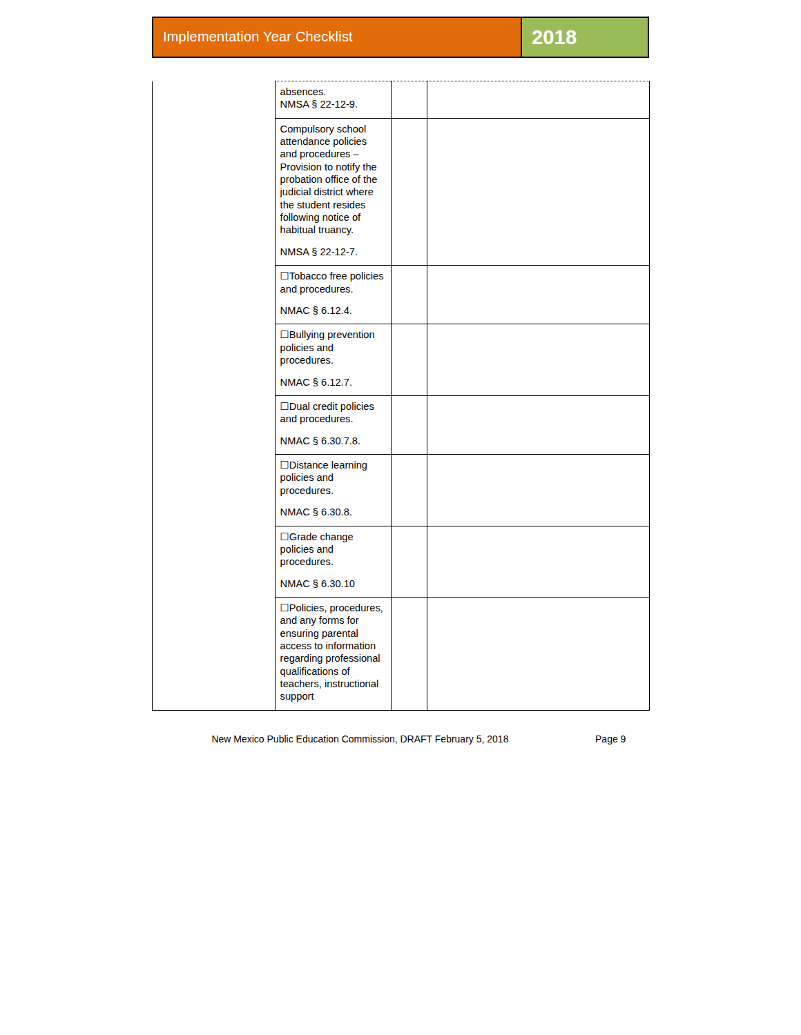Implementation Year Checklist
2018
| | absences. NMSA § 22-12-9. | | |
| Compulsory school attendance policies and procedures – Provision to notify the probation office of the judicial district where the student resides following notice of habitual truancy. NMSA § 22-12-7. | | |
| ☐ Tobacco free policies and procedures. NMAC § 6.12.4. | | |
| ☐ Bullying prevention policies and procedures. NMAC § 6.12.7. | | |
| ☐ Dual credit policies and procedures. NMAC § 6.30.7.8. | | |
| ☐ Distance learning policies and procedures. NMAC § 6.30.8. | | |
| ☐ Grade change policies and procedures. NMAC § 6.30.10 | | |
| ☐ Policies, procedures, and any forms for ensuring parental access to information regarding professional qualifications of teachers, instructional support | | |
New Mexico Public Education Commission, DRAFT February 5, 2018
Page 9